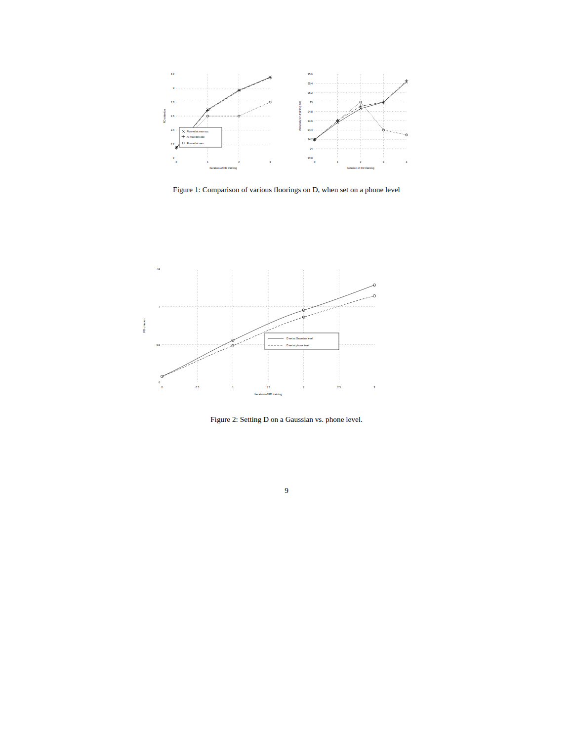2 2.2 2.4 2.6 2.8 3 3.2 0 1 2 3 Iteration of FD training FD criterion Floored at max occ At max den occ Floored at zero 93.8 94 94.2 94.4 94.6 94.8 95 95.2 95.4 95.6 0 1 2 3 4 Iteration of FD training Accuracy on training set
Figure 1: Comparison of various floorings on D, when set on a phone level
6 6.5 7 7.5 0 0.5 1 1.5 2 2.5 3 Iteration of FD training FD criterion D set at Gaussian level D set at phone level
Figure 2: Setting D on a Gaussian vs. phone level.
9